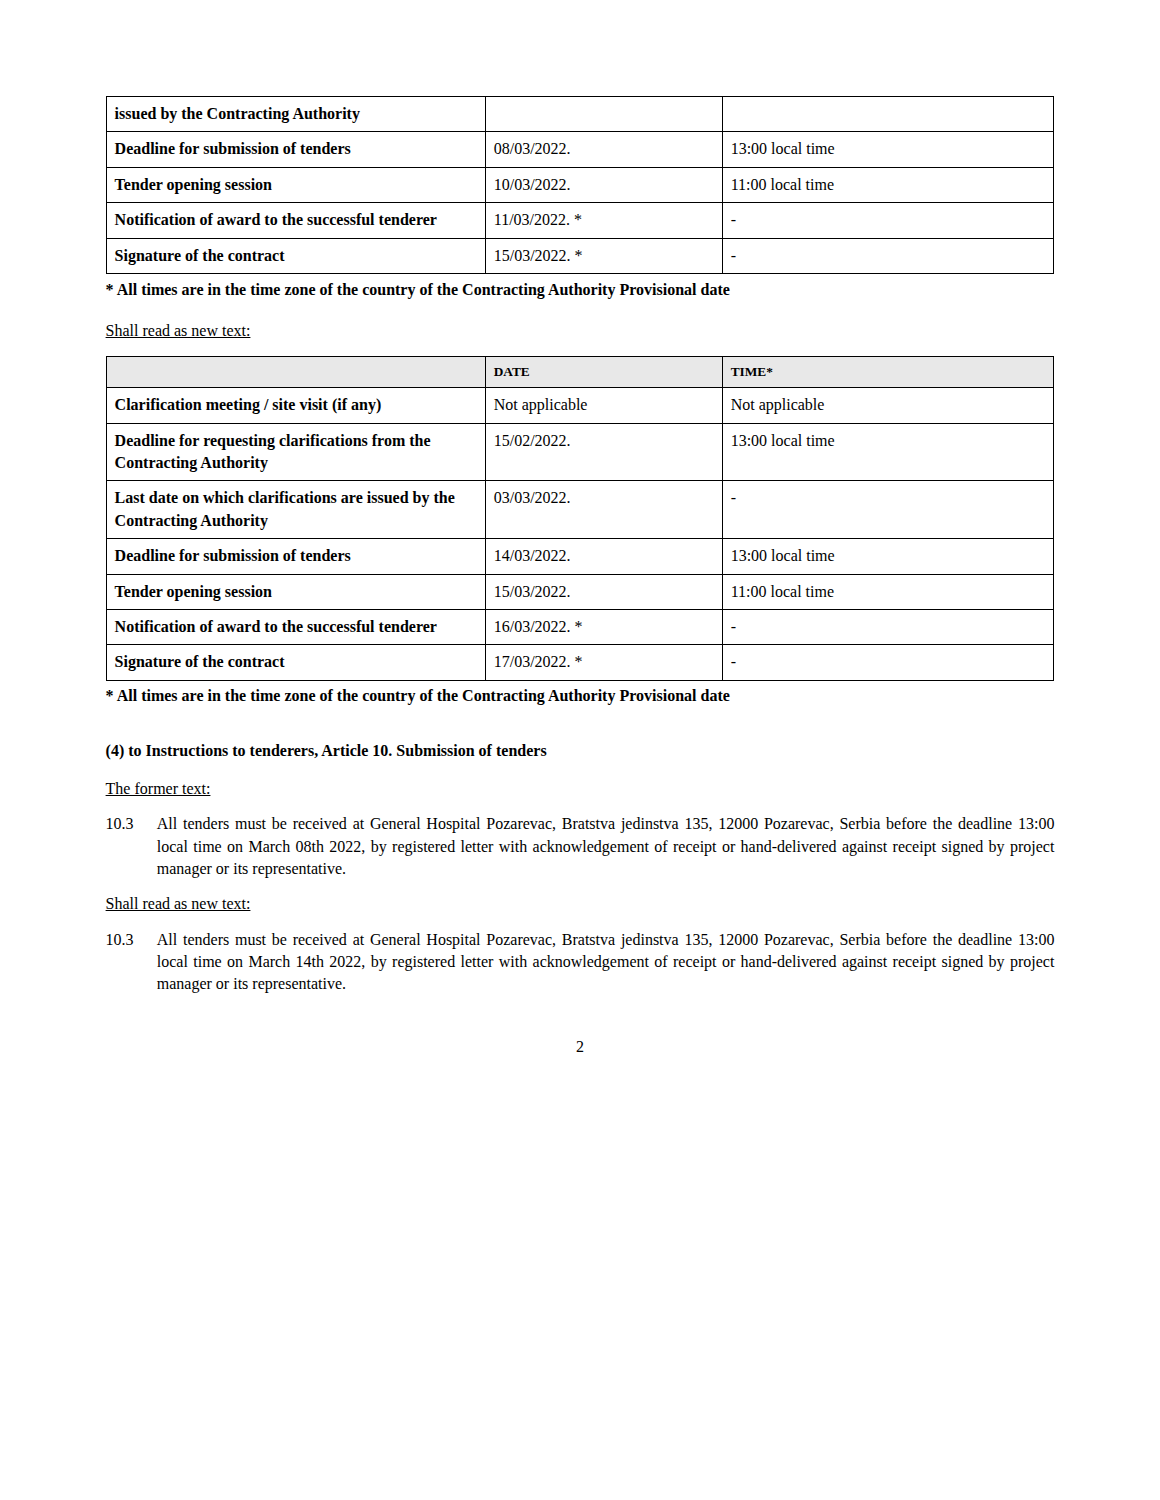| issued by the Contracting Authority | | |
| Deadline for submission of tenders | 08/03/2022. | 13:00 local time |
| Tender opening session | 10/03/2022. | 11:00 local time |
| Notification of award to the successful tenderer | 11/03/2022. * | - |
| Signature of the contract | 15/03/2022. * | - |
* All times are in the time zone of the country of the Contracting Authority Provisional date
Shall read as new text:
| | DATE | TIME* |
| --- | --- | --- |
| Clarification meeting / site visit (if any) | Not applicable | Not applicable |
| Deadline for requesting clarifications from the Contracting Authority | 15/02/2022. | 13:00 local time |
| Last date on which clarifications are issued by the Contracting Authority | 03/03/2022. | - |
| Deadline for submission of tenders | 14/03/2022. | 13:00 local time |
| Tender opening session | 15/03/2022. | 11:00 local time |
| Notification of award to the successful tenderer | 16/03/2022. * | - |
| Signature of the contract | 17/03/2022. * | - |
* All times are in the time zone of the country of the Contracting Authority Provisional date
(4) to Instructions to tenderers, Article 10. Submission of tenders
The former text:
10.3
All tenders must be received at General Hospital Pozarevac, Bratstva jedinstva 135, 12000 Pozarevac, Serbia before the deadline 13:00 local time on March 08th 2022, by registered letter with acknowledgement of receipt or hand-delivered against receipt signed by project manager or its representative.
Shall read as new text:
10.3
All tenders must be received at General Hospital Pozarevac, Bratstva jedinstva 135, 12000 Pozarevac, Serbia before the deadline 13:00 local time on March 14th 2022, by registered letter with acknowledgement of receipt or hand-delivered against receipt signed by project manager or its representative.
2